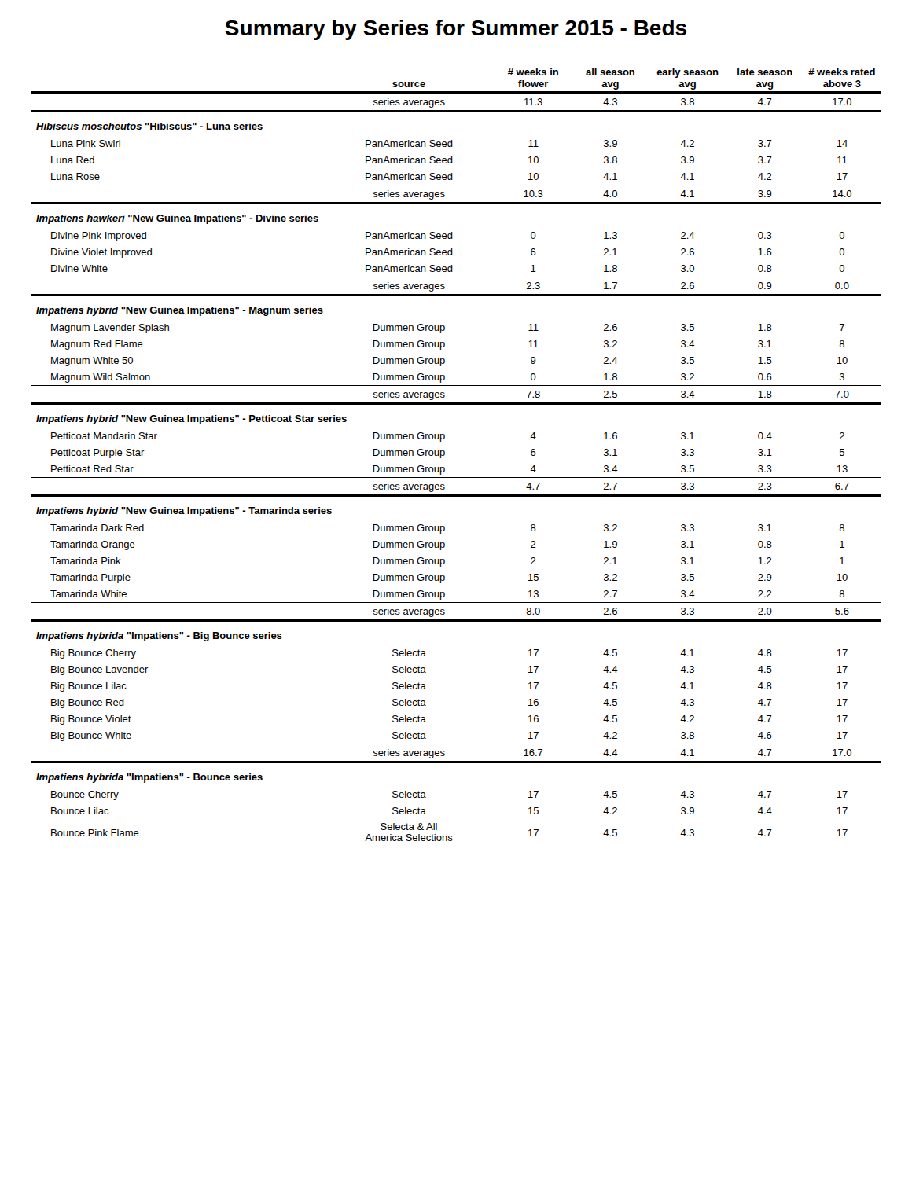Summary by Series for Summer 2015 - Beds
| | source | # weeks in flower | all season avg | early season avg | late season avg | # weeks rated above 3 |
| --- | --- | --- | --- | --- | --- | --- |
| | series averages | 11.3 | 4.3 | 3.8 | 4.7 | 17.0 |
| Hibiscus moscheutos "Hibiscus" - Luna series |
| Luna Pink Swirl | PanAmerican Seed | 11 | 3.9 | 4.2 | 3.7 | 14 |
| Luna Red | PanAmerican Seed | 10 | 3.8 | 3.9 | 3.7 | 11 |
| Luna Rose | PanAmerican Seed | 10 | 4.1 | 4.1 | 4.2 | 17 |
| | series averages | 10.3 | 4.0 | 4.1 | 3.9 | 14.0 |
| Impatiens hawkeri "New Guinea Impatiens" - Divine series |
| Divine Pink Improved | PanAmerican Seed | 0 | 1.3 | 2.4 | 0.3 | 0 |
| Divine Violet Improved | PanAmerican Seed | 6 | 2.1 | 2.6 | 1.6 | 0 |
| Divine White | PanAmerican Seed | 1 | 1.8 | 3.0 | 0.8 | 0 |
| | series averages | 2.3 | 1.7 | 2.6 | 0.9 | 0.0 |
| Impatiens hybrid "New Guinea Impatiens" - Magnum series |
| Magnum Lavender Splash | Dummen Group | 11 | 2.6 | 3.5 | 1.8 | 7 |
| Magnum Red Flame | Dummen Group | 11 | 3.2 | 3.4 | 3.1 | 8 |
| Magnum White 50 | Dummen Group | 9 | 2.4 | 3.5 | 1.5 | 10 |
| Magnum Wild Salmon | Dummen Group | 0 | 1.8 | 3.2 | 0.6 | 3 |
| | series averages | 7.8 | 2.5 | 3.4 | 1.8 | 7.0 |
| Impatiens hybrid "New Guinea Impatiens" - Petticoat Star series |
| Petticoat Mandarin Star | Dummen Group | 4 | 1.6 | 3.1 | 0.4 | 2 |
| Petticoat Purple Star | Dummen Group | 6 | 3.1 | 3.3 | 3.1 | 5 |
| Petticoat Red Star | Dummen Group | 4 | 3.4 | 3.5 | 3.3 | 13 |
| | series averages | 4.7 | 2.7 | 3.3 | 2.3 | 6.7 |
| Impatiens hybrid "New Guinea Impatiens" - Tamarinda series |
| Tamarinda Dark Red | Dummen Group | 8 | 3.2 | 3.3 | 3.1 | 8 |
| Tamarinda Orange | Dummen Group | 2 | 1.9 | 3.1 | 0.8 | 1 |
| Tamarinda Pink | Dummen Group | 2 | 2.1 | 3.1 | 1.2 | 1 |
| Tamarinda Purple | Dummen Group | 15 | 3.2 | 3.5 | 2.9 | 10 |
| Tamarinda White | Dummen Group | 13 | 2.7 | 3.4 | 2.2 | 8 |
| | series averages | 8.0 | 2.6 | 3.3 | 2.0 | 5.6 |
| Impatiens hybrida "Impatiens" - Big Bounce series |
| Big Bounce Cherry | Selecta | 17 | 4.5 | 4.1 | 4.8 | 17 |
| Big Bounce Lavender | Selecta | 17 | 4.4 | 4.3 | 4.5 | 17 |
| Big Bounce Lilac | Selecta | 17 | 4.5 | 4.1 | 4.8 | 17 |
| Big Bounce Red | Selecta | 16 | 4.5 | 4.3 | 4.7 | 17 |
| Big Bounce Violet | Selecta | 16 | 4.5 | 4.2 | 4.7 | 17 |
| Big Bounce White | Selecta | 17 | 4.2 | 3.8 | 4.6 | 17 |
| | series averages | 16.7 | 4.4 | 4.1 | 4.7 | 17.0 |
| Impatiens hybrida "Impatiens" - Bounce series |
| Bounce Cherry | Selecta | 17 | 4.5 | 4.3 | 4.7 | 17 |
| Bounce Lilac | Selecta | 15 | 4.2 | 3.9 | 4.4 | 17 |
| Bounce Pink Flame | Selecta & All America Selections | 17 | 4.5 | 4.3 | 4.7 | 17 |